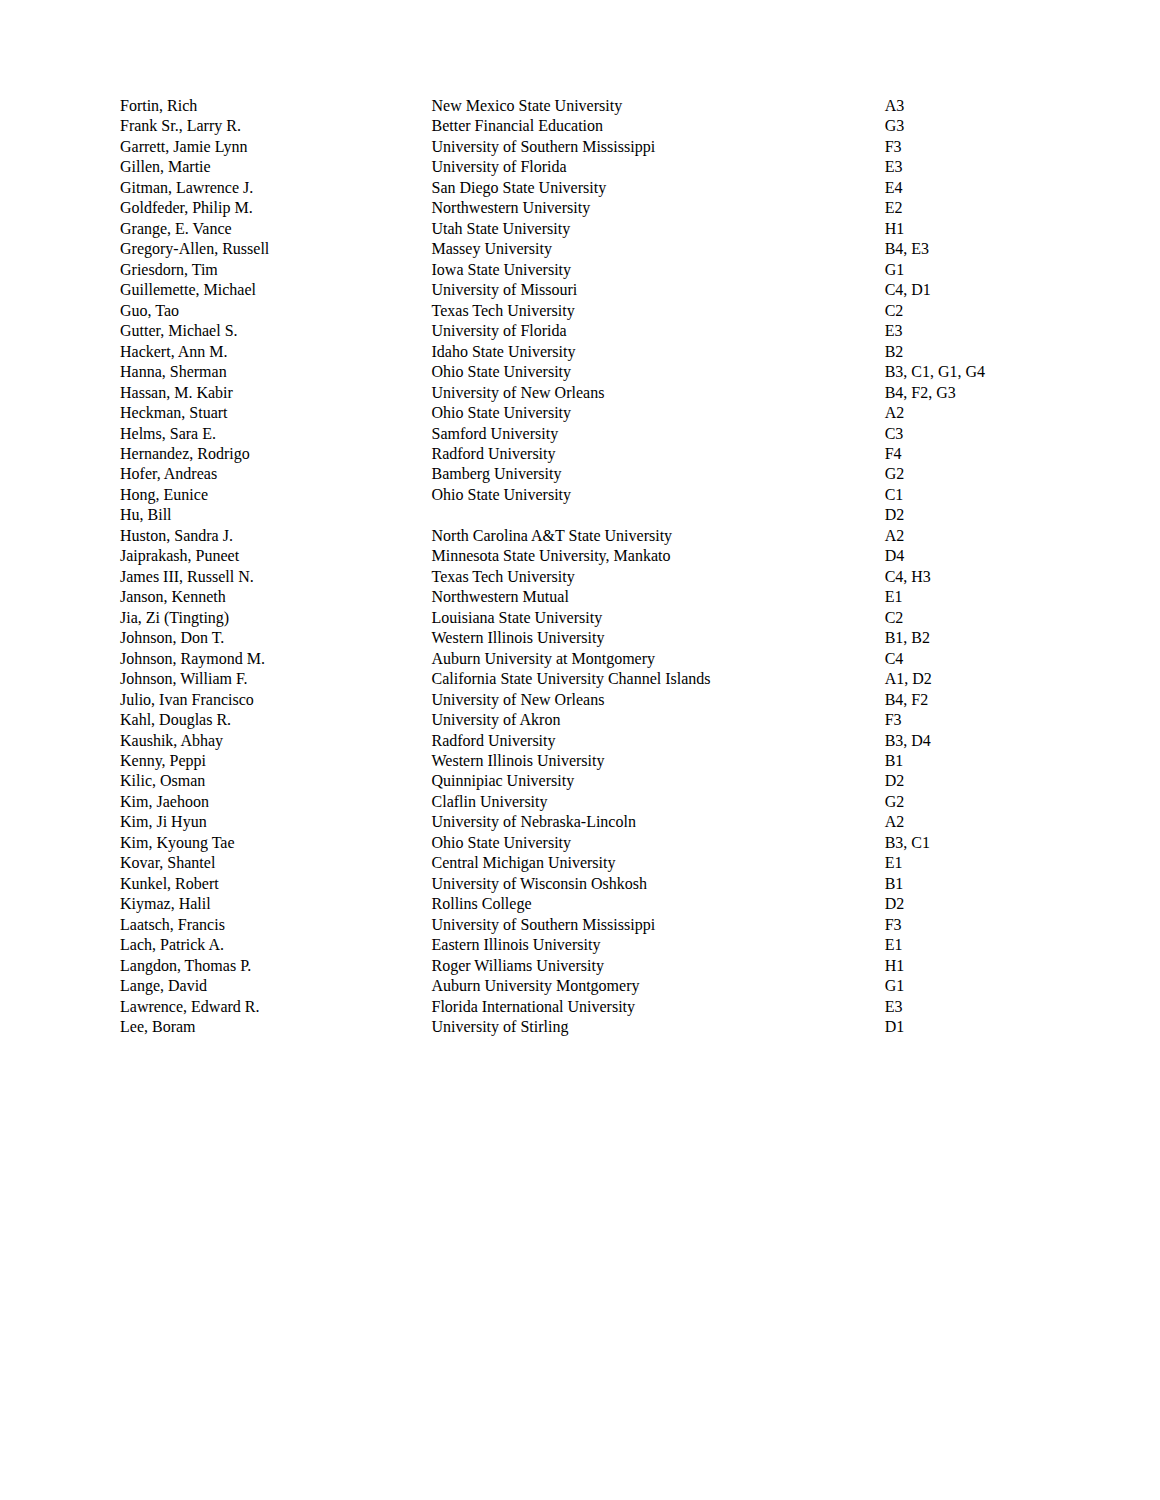| Fortin, Rich | New Mexico State University | A3 |
| Frank Sr., Larry R. | Better Financial Education | G3 |
| Garrett, Jamie Lynn | University of Southern Mississippi | F3 |
| Gillen, Martie | University of Florida | E3 |
| Gitman, Lawrence J. | San Diego State University | E4 |
| Goldfeder, Philip M. | Northwestern University | E2 |
| Grange, E. Vance | Utah State University | H1 |
| Gregory-Allen, Russell | Massey University | B4, E3 |
| Griesdorn, Tim | Iowa State University | G1 |
| Guillemette, Michael | University of Missouri | C4, D1 |
| Guo, Tao | Texas Tech University | C2 |
| Gutter, Michael S. | University of Florida | E3 |
| Hackert, Ann M. | Idaho State University | B2 |
| Hanna, Sherman | Ohio State University | B3, C1, G1, G4 |
| Hassan, M. Kabir | University of New Orleans | B4, F2, G3 |
| Heckman, Stuart | Ohio State University | A2 |
| Helms, Sara E. | Samford University | C3 |
| Hernandez, Rodrigo | Radford University | F4 |
| Hofer, Andreas | Bamberg University | G2 |
| Hong, Eunice | Ohio State University | C1 |
| Hu, Bill | | D2 |
| Huston, Sandra J. | North Carolina A&T State University | A2 |
| Jaiprakash, Puneet | Minnesota State University, Mankato | D4 |
| James III, Russell N. | Texas Tech University | C4, H3 |
| Janson, Kenneth | Northwestern Mutual | E1 |
| Jia, Zi (Tingting) | Louisiana State University | C2 |
| Johnson, Don T. | Western Illinois University | B1, B2 |
| Johnson, Raymond M. | Auburn University at Montgomery | C4 |
| Johnson, William F. | California State University Channel Islands | A1, D2 |
| Julio, Ivan Francisco | University of New Orleans | B4, F2 |
| Kahl, Douglas R. | University of Akron | F3 |
| Kaushik, Abhay | Radford University | B3, D4 |
| Kenny, Peppi | Western Illinois University | B1 |
| Kilic, Osman | Quinnipiac University | D2 |
| Kim, Jaehoon | Claflin University | G2 |
| Kim, Ji Hyun | University of Nebraska-Lincoln | A2 |
| Kim, Kyoung Tae | Ohio State University | B3, C1 |
| Kovar, Shantel | Central Michigan University | E1 |
| Kunkel, Robert | University of Wisconsin Oshkosh | B1 |
| Kiymaz, Halil | Rollins College | D2 |
| Laatsch, Francis | University of Southern Mississippi | F3 |
| Lach, Patrick A. | Eastern Illinois University | E1 |
| Langdon, Thomas P. | Roger Williams University | H1 |
| Lange, David | Auburn University Montgomery | G1 |
| Lawrence, Edward R. | Florida International University | E3 |
| Lee, Boram | University of Stirling | D1 |